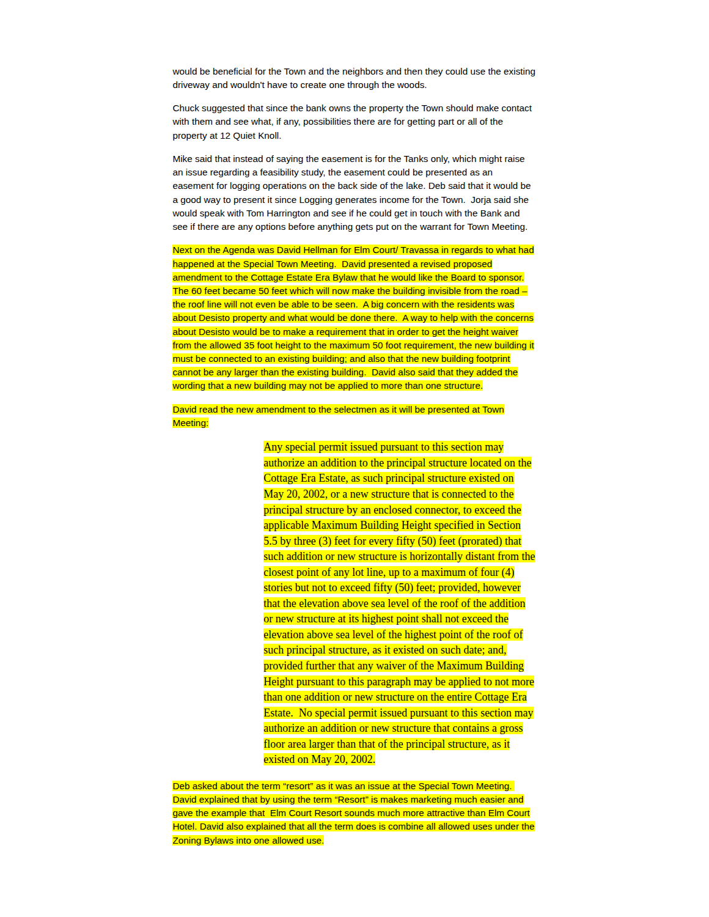would be beneficial for the Town and the neighbors and then they could use the existing driveway and wouldn't have to create one through the woods.
Chuck suggested that since the bank owns the property the Town should make contact with them and see what, if any, possibilities there are for getting part or all of the property at 12 Quiet Knoll.
Mike said that instead of saying the easement is for the Tanks only, which might raise an issue regarding a feasibility study, the easement could be presented as an easement for logging operations on the back side of the lake. Deb said that it would be a good way to present it since Logging generates income for the Town. Jorja said she would speak with Tom Harrington and see if he could get in touch with the Bank and see if there are any options before anything gets put on the warrant for Town Meeting.
Next on the Agenda was David Hellman for Elm Court/ Travassa in regards to what had happened at the Special Town Meeting. David presented a revised proposed amendment to the Cottage Estate Era Bylaw that he would like the Board to sponsor. The 60 feet became 50 feet which will now make the building invisible from the road – the roof line will not even be able to be seen. A big concern with the residents was about Desisto property and what would be done there. A way to help with the concerns about Desisto would be to make a requirement that in order to get the height waiver from the allowed 35 foot height to the maximum 50 foot requirement, the new building it must be connected to an existing building; and also that the new building footprint cannot be any larger than the existing building. David also said that they added the wording that a new building may not be applied to more than one structure.
David read the new amendment to the selectmen as it will be presented at Town Meeting:
Any special permit issued pursuant to this section may authorize an addition to the principal structure located on the Cottage Era Estate, as such principal structure existed on May 20, 2002, or a new structure that is connected to the principal structure by an enclosed connector, to exceed the applicable Maximum Building Height specified in Section 5.5 by three (3) feet for every fifty (50) feet (prorated) that such addition or new structure is horizontally distant from the closest point of any lot line, up to a maximum of four (4) stories but not to exceed fifty (50) feet; provided, however that the elevation above sea level of the roof of the addition or new structure at its highest point shall not exceed the elevation above sea level of the highest point of the roof of such principal structure, as it existed on such date; and, provided further that any waiver of the Maximum Building Height pursuant to this paragraph may be applied to not more than one addition or new structure on the entire Cottage Era Estate. No special permit issued pursuant to this section may authorize an addition or new structure that contains a gross floor area larger than that of the principal structure, as it existed on May 20, 2002.
Deb asked about the term “resort” as it was an issue at the Special Town Meeting. David explained that by using the term “Resort” is makes marketing much easier and gave the example that Elm Court Resort sounds much more attractive than Elm Court Hotel. David also explained that all the term does is combine all allowed uses under the Zoning Bylaws into one allowed use.